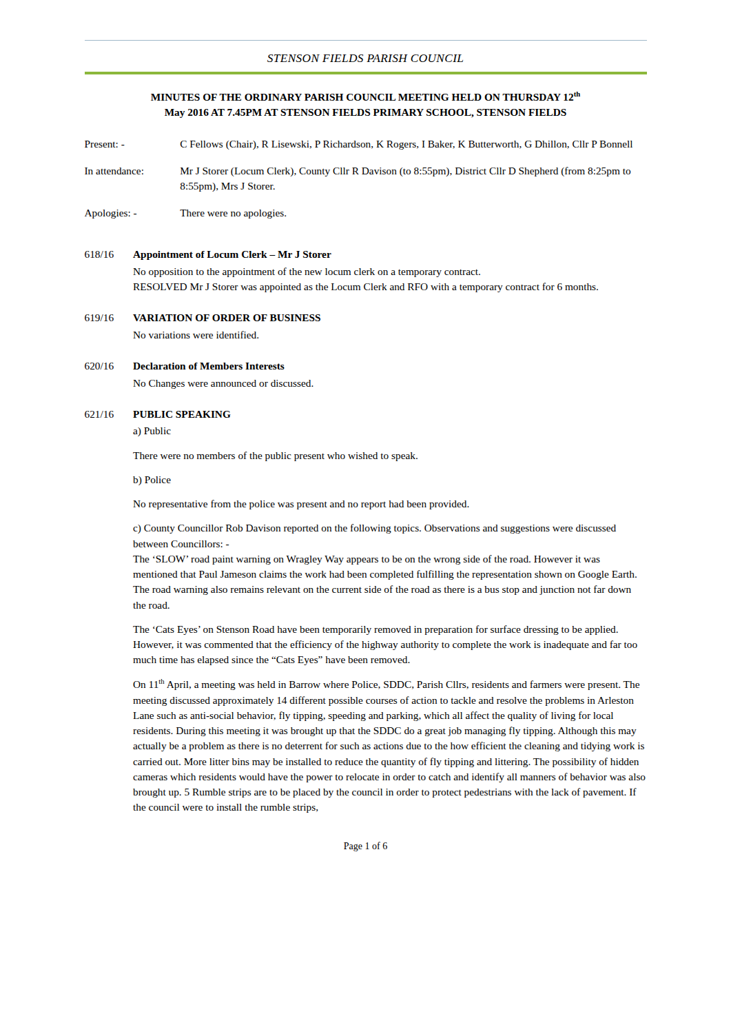STENSON FIELDS PARISH COUNCIL
MINUTES OF THE ORDINARY PARISH COUNCIL MEETING HELD ON THURSDAY 12th
May 2016 AT 7.45PM AT STENSON FIELDS PRIMARY SCHOOL, STENSON FIELDS
| Present: - | C Fellows (Chair), R Lisewski, P Richardson, K Rogers, I Baker, K Butterworth, G Dhillon, Cllr P Bonnell |
| In attendance: | Mr J Storer (Locum Clerk), County Cllr R Davison (to 8:55pm), District Cllr D Shepherd (from 8:25pm to 8:55pm), Mrs J Storer. |
| Apologies: - | There were no apologies. |
618/16
Appointment of Locum Clerk – Mr J Storer
No opposition to the appointment of the new locum clerk on a temporary contract.
RESOLVED Mr J Storer was appointed as the Locum Clerk and RFO with a temporary contract for 6 months.
619/16
VARIATION OF ORDER OF BUSINESS
No variations were identified.
620/16
Declaration of Members Interests
No Changes were announced or discussed.
621/16
PUBLIC SPEAKING
a) Public
There were no members of the public present who wished to speak.
b) Police
No representative from the police was present and no report had been provided.
c) County Councillor Rob Davison reported on the following topics. Observations and suggestions were discussed between Councillors: -
The ‘SLOW’ road paint warning on Wragley Way appears to be on the wrong side of the road. However it was mentioned that Paul Jameson claims the work had been completed fulfilling the representation shown on Google Earth. The road warning also remains relevant on the current side of the road as there is a bus stop and junction not far down the road.
The ‘Cats Eyes’ on Stenson Road have been temporarily removed in preparation for surface dressing to be applied. However, it was commented that the efficiency of the highway authority to complete the work is inadequate and far too much time has elapsed since the “Cats Eyes” have been removed.
On 11th April, a meeting was held in Barrow where Police, SDDC, Parish Cllrs, residents and farmers were present. The meeting discussed approximately 14 different possible courses of action to tackle and resolve the problems in Arleston Lane such as anti-social behavior, fly tipping, speeding and parking, which all affect the quality of living for local residents. During this meeting it was brought up that the SDDC do a great job managing fly tipping. Although this may actually be a problem as there is no deterrent for such as actions due to the how efficient the cleaning and tidying work is carried out. More litter bins may be installed to reduce the quantity of fly tipping and littering. The possibility of hidden cameras which residents would have the power to relocate in order to catch and identify all manners of behavior was also brought up. 5 Rumble strips are to be placed by the council in order to protect pedestrians with the lack of pavement. If the council were to install the rumble strips,
Page 1 of 6